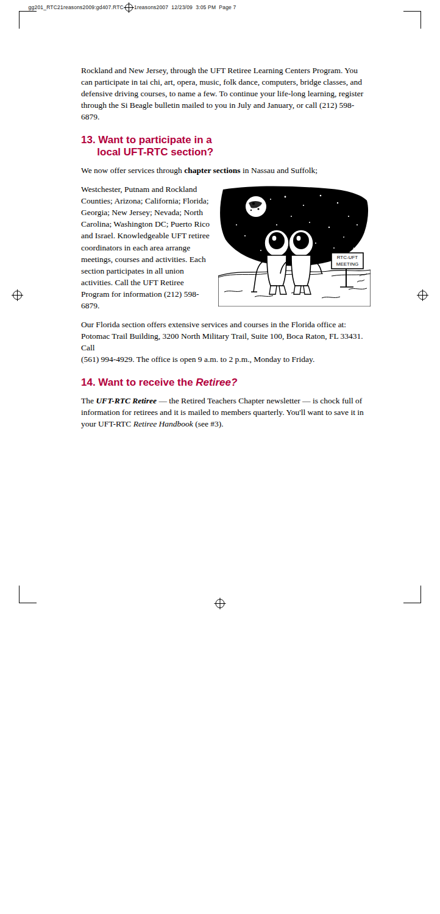gg201_RTC21reasons2009:gd407.RTC 1reasons2007 12/23/09 3:05 PM Page 7
Rockland and New Jersey, through the UFT Retiree Learning Centers Program. You can participate in tai chi, art, opera, music, folk dance, computers, bridge classes, and defensive driving courses, to name a few. To continue your life-long learning, register through the Si Beagle bulletin mailed to you in July and January, or call (212) 598-6879.
13. Want to participate in a local UFT-RTC section?
We now offer services through chapter sections in Nassau and Suffolk;
RTC-UFT MEETING
Westchester, Putnam and Rockland Counties; Arizona; California; Florida; Georgia; New Jersey; Nevada; North Carolina; Washington DC; Puerto Rico and Israel. Knowledgeable UFT retiree coordinators in each area arrange meetings, courses and activities. Each section participates in all union activities. Call the UFT Retiree Program for information (212) 598-6879.
Our Florida section offers extensive services and courses in the Florida office at: Potomac Trail Building, 3200 North Military Trail, Suite 100, Boca Raton, FL 33431. Call
(561) 994-4929. The office is open 9 a.m. to 2 p.m., Monday to Friday.
14. Want to receive the Retiree?
The UFT-RTC Retiree — the Retired Teachers Chapter newsletter — is chock full of information for retirees and it is mailed to members quarterly. You'll want to save it in your UFT-RTC Retiree Handbook (see #3).